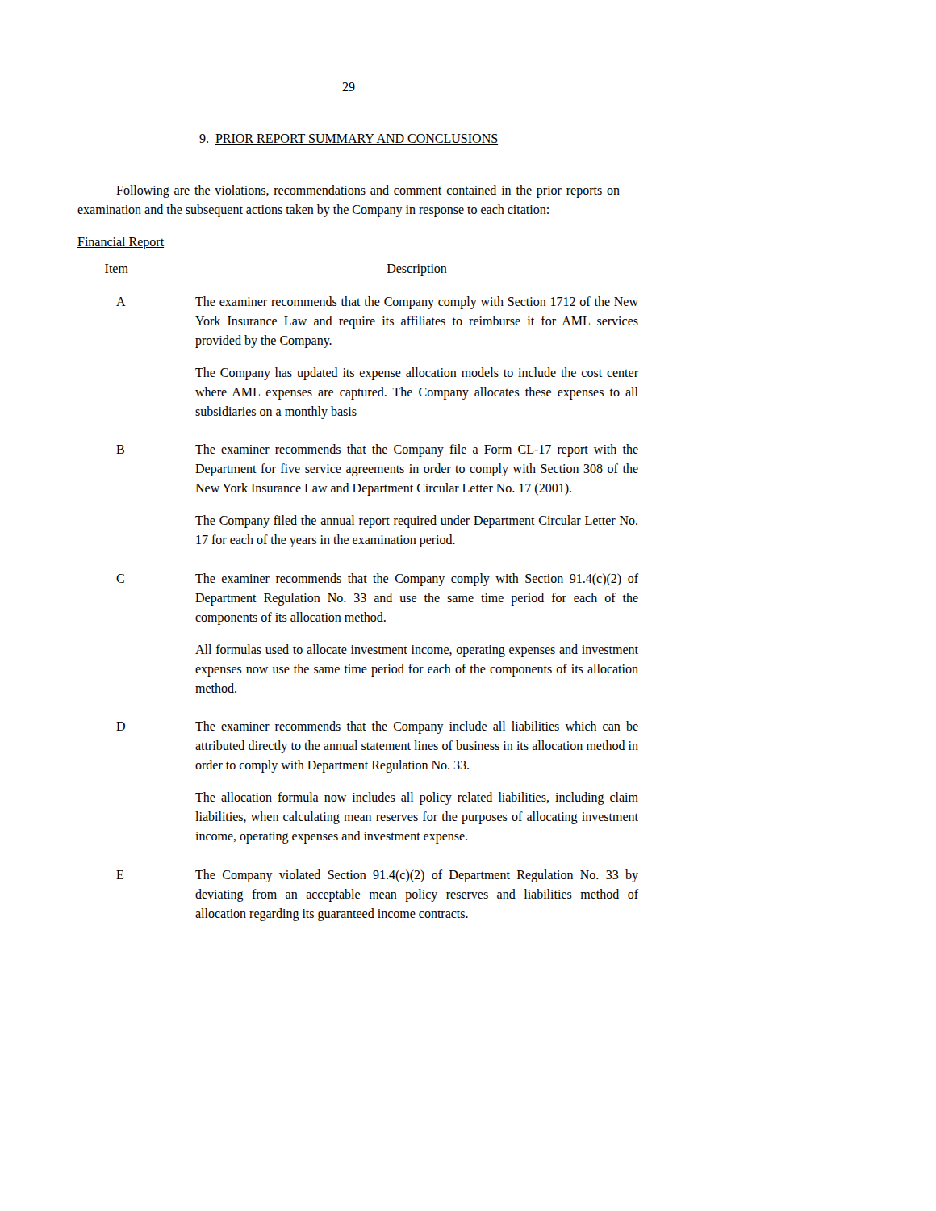29
9. PRIOR REPORT SUMMARY AND CONCLUSIONS
Following are the violations, recommendations and comment contained in the prior reports on examination and the subsequent actions taken by the Company in response to each citation:
Financial Report
| Item | Description |
| --- | --- |
| A | The examiner recommends that the Company comply with Section 1712 of the New York Insurance Law and require its affiliates to reimburse it for AML services provided by the Company. The Company has updated its expense allocation models to include the cost center where AML expenses are captured. The Company allocates these expenses to all subsidiaries on a monthly basis |
| B | The examiner recommends that the Company file a Form CL-17 report with the Department for five service agreements in order to comply with Section 308 of the New York Insurance Law and Department Circular Letter No. 17 (2001). The Company filed the annual report required under Department Circular Letter No. 17 for each of the years in the examination period. |
| C | The examiner recommends that the Company comply with Section 91.4(c)(2) of Department Regulation No. 33 and use the same time period for each of the components of its allocation method. All formulas used to allocate investment income, operating expenses and investment expenses now use the same time period for each of the components of its allocation method. |
| D | The examiner recommends that the Company include all liabilities which can be attributed directly to the annual statement lines of business in its allocation method in order to comply with Department Regulation No. 33. The allocation formula now includes all policy related liabilities, including claim liabilities, when calculating mean reserves for the purposes of allocating investment income, operating expenses and investment expense. |
| E | The Company violated Section 91.4(c)(2) of Department Regulation No. 33 by deviating from an acceptable mean policy reserves and liabilities method of allocation regarding its guaranteed income contracts. |